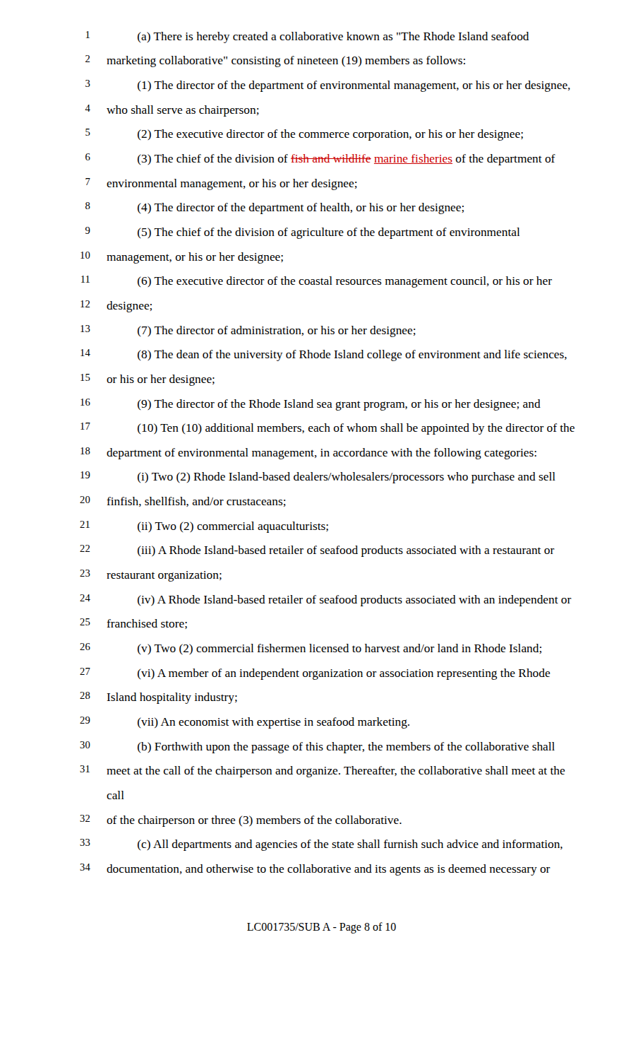(a) There is hereby created a collaborative known as "The Rhode Island seafood
marketing collaborative" consisting of nineteen (19) members as follows:
(1) The director of the department of environmental management, or his or her designee,
who shall serve as chairperson;
(2) The executive director of the commerce corporation, or his or her designee;
(3) The chief of the division of fish and wildlife marine fisheries of the department of
environmental management, or his or her designee;
(4) The director of the department of health, or his or her designee;
(5) The chief of the division of agriculture of the department of environmental
management, or his or her designee;
(6) The executive director of the coastal resources management council, or his or her
designee;
(7) The director of administration, or his or her designee;
(8) The dean of the university of Rhode Island college of environment and life sciences,
or his or her designee;
(9) The director of the Rhode Island sea grant program, or his or her designee; and
(10) Ten (10) additional members, each of whom shall be appointed by the director of the
department of environmental management, in accordance with the following categories:
(i) Two (2) Rhode Island-based dealers/wholesalers/processors who purchase and sell
finfish, shellfish, and/or crustaceans;
(ii) Two (2) commercial aquaculturists;
(iii) A Rhode Island-based retailer of seafood products associated with a restaurant or
restaurant organization;
(iv) A Rhode Island-based retailer of seafood products associated with an independent or
franchised store;
(v) Two (2) commercial fishermen licensed to harvest and/or land in Rhode Island;
(vi) A member of an independent organization or association representing the Rhode
Island hospitality industry;
(vii) An economist with expertise in seafood marketing.
(b) Forthwith upon the passage of this chapter, the members of the collaborative shall
meet at the call of the chairperson and organize. Thereafter, the collaborative shall meet at the call
of the chairperson or three (3) members of the collaborative.
(c) All departments and agencies of the state shall furnish such advice and information,
documentation, and otherwise to the collaborative and its agents as is deemed necessary or
LC001735/SUB A - Page 8 of 10